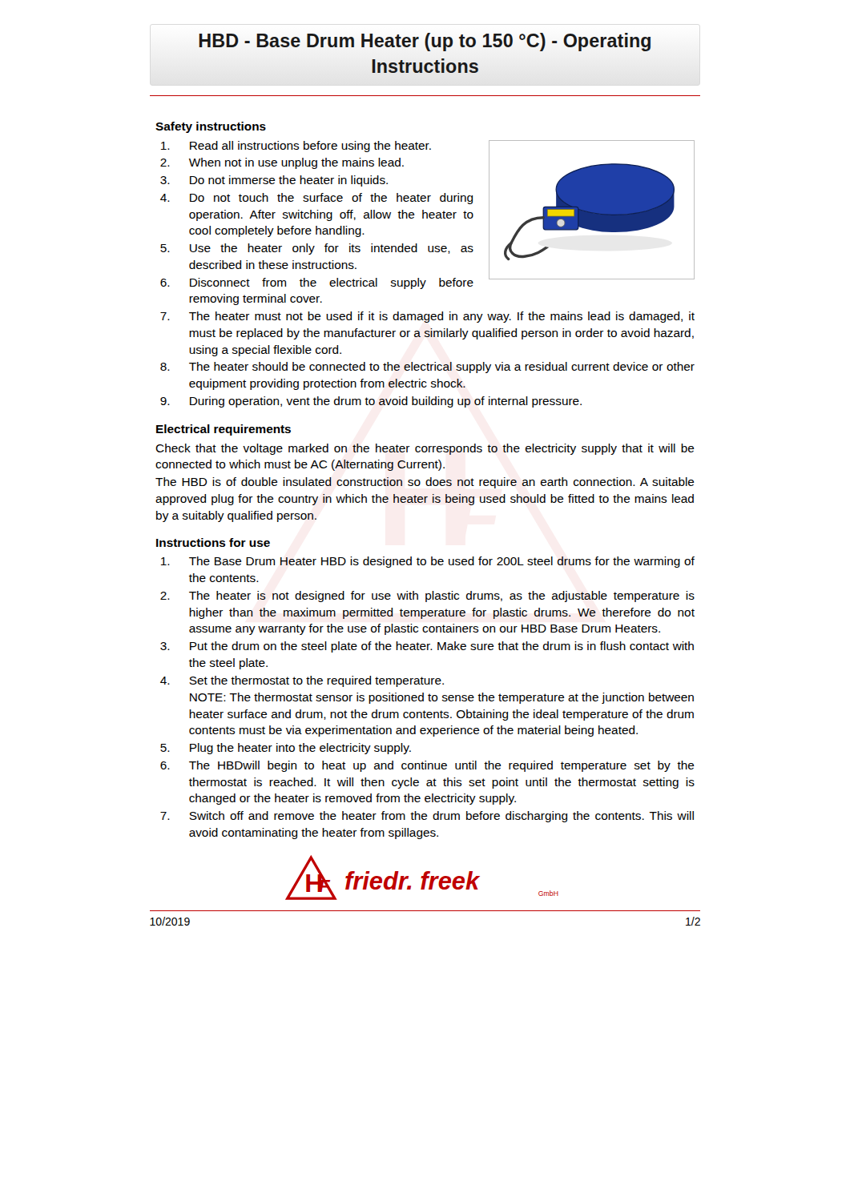HBD - Base Drum Heater (up to 150 °C) - Operating Instructions
H F
Safety instructions
Read all instructions before using the heater.
When not in use unplug the mains lead.
Do not immerse the heater in liquids.
Do not touch the surface of the heater during operation. After switching off, allow the heater to cool completely before handling.
Use the heater only for its intended use, as described in these instructions.
Disconnect from the electrical supply before removing terminal cover.
The heater must not be used if it is damaged in any way. If the mains lead is damaged, it must be replaced by the manufacturer or a similarly qualified person in order to avoid hazard, using a special flexible cord.
The heater should be connected to the electrical supply via a residual current device or other equipment providing protection from electric shock.
During operation, vent the drum to avoid building up of internal pressure.
Electrical requirements
Check that the voltage marked on the heater corresponds to the electricity supply that it will be connected to which must be AC (Alternating Current).
The HBD is of double insulated construction so does not require an earth connection. A suitable approved plug for the country in which the heater is being used should be fitted to the mains lead by a suitably qualified person.
Instructions for use
The Base Drum Heater HBD is designed to be used for 200L steel drums for the warming of the contents.
The heater is not designed for use with plastic drums, as the adjustable temperature is higher than the maximum permitted temperature for plastic drums. We therefore do not assume any warranty for the use of plastic containers on our HBD Base Drum Heaters.
Put the drum on the steel plate of the heater. Make sure that the drum is in flush contact with the steel plate.
Set the thermostat to the required temperature. NOTE: The thermostat sensor is positioned to sense the temperature at the junction between heater surface and drum, not the drum contents. Obtaining the ideal temperature of the drum contents must be via experimentation and experience of the material being heated.
Plug the heater into the electricity supply.
The HBDwill begin to heat up and continue until the required temperature set by the thermostat is reached. It will then cycle at this set point until the thermostat setting is changed or the heater is removed from the electricity supply.
Switch off and remove the heater from the drum before discharging the contents. This will avoid contaminating the heater from spillages.
H F friedr. freek GmbH
10/2019 1/2